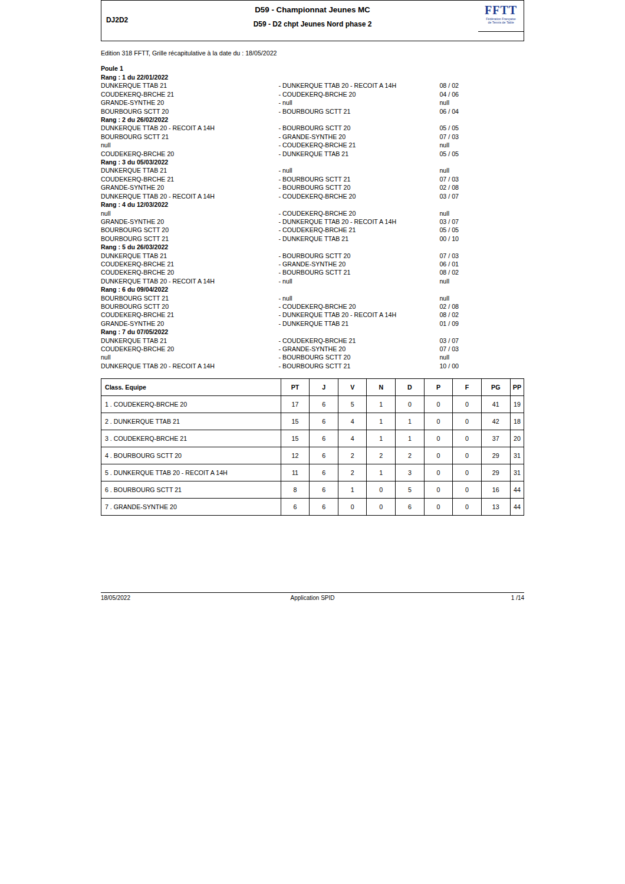DJ2D2
D59 - Championnat Jeunes MC
D59 - D2 chpt Jeunes Nord phase 2
FFTT Fédération Française
de Tennis de Table
Edition 318 FFTT, Grille récapitulative à la date du : 18/05/2022
Poule 1
| Rang : 1 du 22/01/2022 |
| DUNKERQUE TTAB 21 | - DUNKERQUE TTAB 20 - RECOIT A 14H | 08 / 02 |
| COUDEKERQ-BRCHE 21 | - COUDEKERQ-BRCHE 20 | 04 / 06 |
| GRANDE-SYNTHE 20 | - null | null |
| BOURBOURG SCTT 20 | - BOURBOURG SCTT 21 | 06 / 04 |
| Rang : 2 du 26/02/2022 |
| DUNKERQUE TTAB 20 - RECOIT A 14H | - BOURBOURG SCTT 20 | 05 / 05 |
| BOURBOURG SCTT 21 | - GRANDE-SYNTHE 20 | 07 / 03 |
| null | - COUDEKERQ-BRCHE 21 | null |
| COUDEKERQ-BRCHE 20 | - DUNKERQUE TTAB 21 | 05 / 05 |
| Rang : 3 du 05/03/2022 |
| DUNKERQUE TTAB 21 | - null | null |
| COUDEKERQ-BRCHE 21 | - BOURBOURG SCTT 21 | 07 / 03 |
| GRANDE-SYNTHE 20 | - BOURBOURG SCTT 20 | 02 / 08 |
| DUNKERQUE TTAB 20 - RECOIT A 14H | - COUDEKERQ-BRCHE 20 | 03 / 07 |
| Rang : 4 du 12/03/2022 |
| null | - COUDEKERQ-BRCHE 20 | null |
| GRANDE-SYNTHE 20 | - DUNKERQUE TTAB 20 - RECOIT A 14H | 03 / 07 |
| BOURBOURG SCTT 20 | - COUDEKERQ-BRCHE 21 | 05 / 05 |
| BOURBOURG SCTT 21 | - DUNKERQUE TTAB 21 | 00 / 10 |
| Rang : 5 du 26/03/2022 |
| DUNKERQUE TTAB 21 | - BOURBOURG SCTT 20 | 07 / 03 |
| COUDEKERQ-BRCHE 21 | - GRANDE-SYNTHE 20 | 06 / 01 |
| COUDEKERQ-BRCHE 20 | - BOURBOURG SCTT 21 | 08 / 02 |
| DUNKERQUE TTAB 20 - RECOIT A 14H | - null | null |
| Rang : 6 du 09/04/2022 |
| BOURBOURG SCTT 21 | - null | null |
| BOURBOURG SCTT 20 | - COUDEKERQ-BRCHE 20 | 02 / 08 |
| COUDEKERQ-BRCHE 21 | - DUNKERQUE TTAB 20 - RECOIT A 14H | 08 / 02 |
| GRANDE-SYNTHE 20 | - DUNKERQUE TTAB 21 | 01 / 09 |
| Rang : 7 du 07/05/2022 |
| DUNKERQUE TTAB 21 | - COUDEKERQ-BRCHE 21 | 03 / 07 |
| COUDEKERQ-BRCHE 20 | - GRANDE-SYNTHE 20 | 07 / 03 |
| null | - BOURBOURG SCTT 20 | null |
| DUNKERQUE TTAB 20 - RECOIT A 14H | - BOURBOURG SCTT 21 | 10 / 00 |
| Class. Equipe | PT | J | V | N | D | P | F | PG | PP |
| --- | --- | --- | --- | --- | --- | --- | --- | --- | --- |
| 1 . COUDEKERQ-BRCHE 20 | 17 | 6 | 5 | 1 | 0 | 0 | 0 | 41 | 19 |
| 2 . DUNKERQUE TTAB 21 | 15 | 6 | 4 | 1 | 1 | 0 | 0 | 42 | 18 |
| 3 . COUDEKERQ-BRCHE 21 | 15 | 6 | 4 | 1 | 1 | 0 | 0 | 37 | 20 |
| 4 . BOURBOURG SCTT 20 | 12 | 6 | 2 | 2 | 2 | 0 | 0 | 29 | 31 |
| 5 . DUNKERQUE TTAB 20 - RECOIT A 14H | 11 | 6 | 2 | 1 | 3 | 0 | 0 | 29 | 31 |
| 6 . BOURBOURG SCTT 21 | 8 | 6 | 1 | 0 | 5 | 0 | 0 | 16 | 44 |
| 7 . GRANDE-SYNTHE 20 | 6 | 6 | 0 | 0 | 6 | 0 | 0 | 13 | 44 |
18/05/2022
Application SPID
1 /14